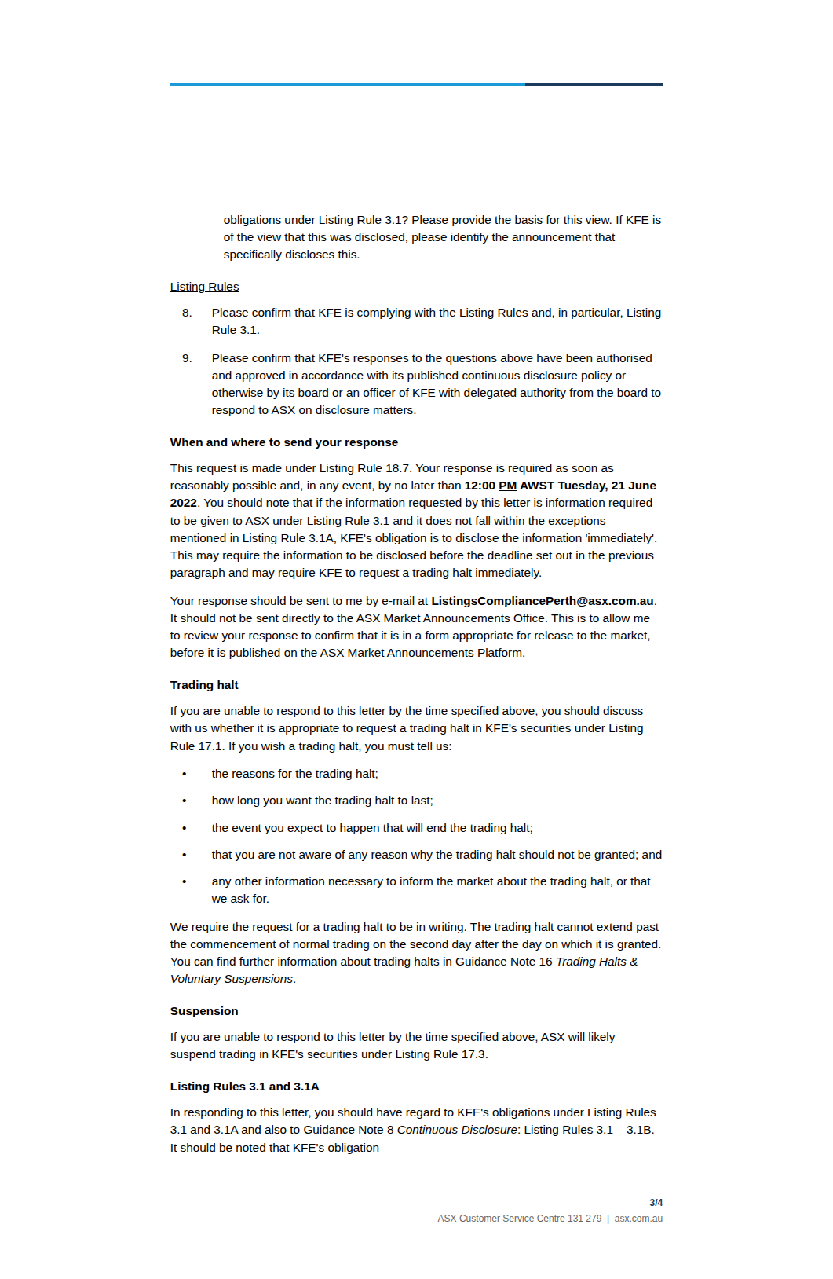obligations under Listing Rule 3.1? Please provide the basis for this view. If KFE is of the view that this was disclosed, please identify the announcement that specifically discloses this.
Listing Rules
8.
Please confirm that KFE is complying with the Listing Rules and, in particular, Listing Rule 3.1.
9.
Please confirm that KFE's responses to the questions above have been authorised and approved in accordance with its published continuous disclosure policy or otherwise by its board or an officer of KFE with delegated authority from the board to respond to ASX on disclosure matters.
When and where to send your response
This request is made under Listing Rule 18.7. Your response is required as soon as reasonably possible and, in any event, by no later than 12:00 PM AWST Tuesday, 21 June 2022. You should note that if the information requested by this letter is information required to be given to ASX under Listing Rule 3.1 and it does not fall within the exceptions mentioned in Listing Rule 3.1A, KFE's obligation is to disclose the information 'immediately'. This may require the information to be disclosed before the deadline set out in the previous paragraph and may require KFE to request a trading halt immediately.
Your response should be sent to me by e-mail at ListingsCompliancePerth@asx.com.au. It should not be sent directly to the ASX Market Announcements Office. This is to allow me to review your response to confirm that it is in a form appropriate for release to the market, before it is published on the ASX Market Announcements Platform.
Trading halt
If you are unable to respond to this letter by the time specified above, you should discuss with us whether it is appropriate to request a trading halt in KFE's securities under Listing Rule 17.1. If you wish a trading halt, you must tell us:
•the reasons for the trading halt;
•how long you want the trading halt to last;
•the event you expect to happen that will end the trading halt;
•that you are not aware of any reason why the trading halt should not be granted; and
•any other information necessary to inform the market about the trading halt, or that we ask for.
We require the request for a trading halt to be in writing. The trading halt cannot extend past the commencement of normal trading on the second day after the day on which it is granted. You can find further information about trading halts in Guidance Note 16 Trading Halts & Voluntary Suspensions.
Suspension
If you are unable to respond to this letter by the time specified above, ASX will likely suspend trading in KFE's securities under Listing Rule 17.3.
Listing Rules 3.1 and 3.1A
In responding to this letter, you should have regard to KFE's obligations under Listing Rules 3.1 and 3.1A and also to Guidance Note 8 Continuous Disclosure: Listing Rules 3.1 – 3.1B. It should be noted that KFE's obligation
3/4
ASX Customer Service Centre 131 279 | asx.com.au